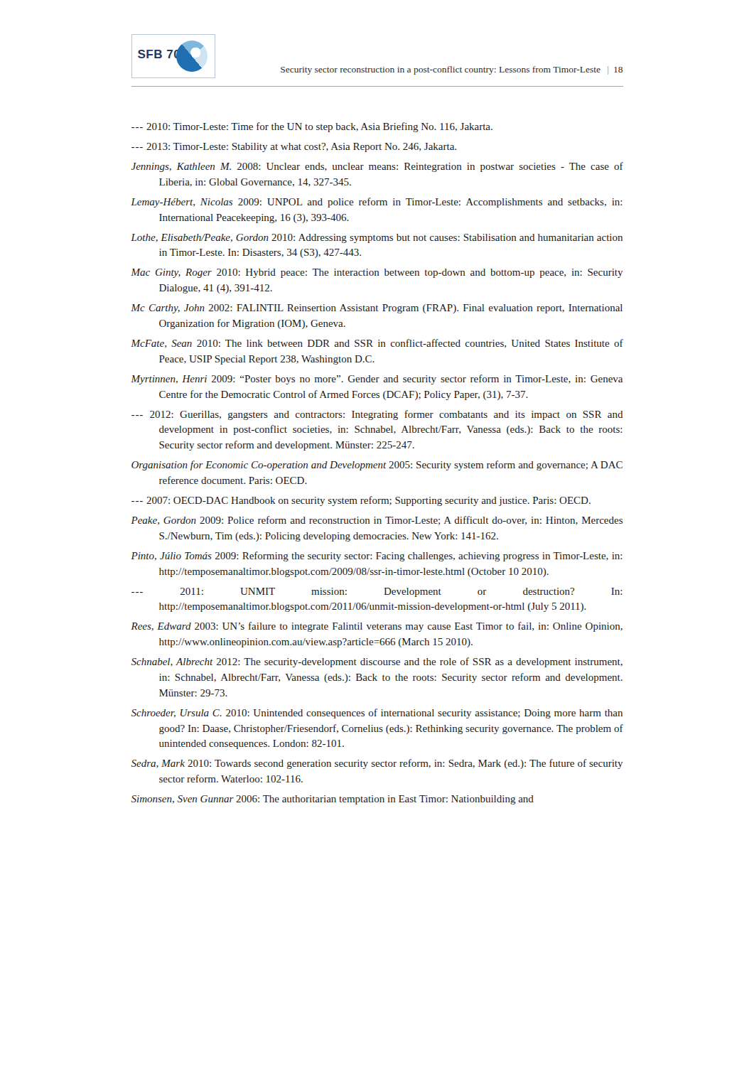SFB 700
Security sector reconstruction in a post-conflict country: Lessons from Timor-Leste |18
--- 2010: Timor-Leste: Time for the UN to step back, Asia Briefing No. 116, Jakarta.
--- 2013: Timor-Leste: Stability at what cost?, Asia Report No. 246, Jakarta.
Jennings, Kathleen M. 2008: Unclear ends, unclear means: Reintegration in postwar societies - The case of Liberia, in: Global Governance, 14, 327-345.
Lemay-Hébert, Nicolas 2009: UNPOL and police reform in Timor-Leste: Accomplishments and setbacks, in: International Peacekeeping, 16 (3), 393-406.
Lothe, Elisabeth/Peake, Gordon 2010: Addressing symptoms but not causes: Stabilisation and humanitarian action in Timor-Leste. In: Disasters, 34 (S3), 427-443.
Mac Ginty, Roger 2010: Hybrid peace: The interaction between top-down and bottom-up peace, in: Security Dialogue, 41 (4), 391-412.
Mc Carthy, John 2002: FALINTIL Reinsertion Assistant Program (FRAP). Final evaluation report, International Organization for Migration (IOM), Geneva.
McFate, Sean 2010: The link between DDR and SSR in conflict-affected countries, United States Institute of Peace, USIP Special Report 238, Washington D.C.
Myrtinnen, Henri 2009: “Poster boys no more”. Gender and security sector reform in Timor-Leste, in: Geneva Centre for the Democratic Control of Armed Forces (DCAF); Policy Paper, (31), 7-37.
--- 2012: Guerillas, gangsters and contractors: Integrating former combatants and its impact on SSR and development in post-conflict societies, in: Schnabel, Albrecht/Farr, Vanessa (eds.): Back to the roots: Security sector reform and development. Münster: 225-247.
Organisation for Economic Co-operation and Development 2005: Security system reform and governance; A DAC reference document. Paris: OECD.
--- 2007: OECD-DAC Handbook on security system reform; Supporting security and justice. Paris: OECD.
Peake, Gordon 2009: Police reform and reconstruction in Timor-Leste; A difficult do-over, in: Hinton, Mercedes S./Newburn, Tim (eds.): Policing developing democracies. New York: 141-162.
Pinto, Júlio Tomás 2009: Reforming the security sector: Facing challenges, achieving progress in Timor-Leste, in: http://temposemanaltimor.blogspot.com/2009/08/ssr-in-timor-leste.html (October 10 2010).
--- 2011: UNMIT mission: Development or destruction? In: http://temposemanaltimor.blogspot.com/2011/06/unmit-mission-development-or-html (July 5 2011).
Rees, Edward 2003: UN’s failure to integrate Falintil veterans may cause East Timor to fail, in: Online Opinion, http://www.onlineopinion.com.au/view.asp?article=666 (March 15 2010).
Schnabel, Albrecht 2012: The security-development discourse and the role of SSR as a development instrument, in: Schnabel, Albrecht/Farr, Vanessa (eds.): Back to the roots: Security sector reform and development. Münster: 29-73.
Schroeder, Ursula C. 2010: Unintended consequences of international security assistance; Doing more harm than good? In: Daase, Christopher/Friesendorf, Cornelius (eds.): Rethinking security governance. The problem of unintended consequences. London: 82-101.
Sedra, Mark 2010: Towards second generation security sector reform, in: Sedra, Mark (ed.): The future of security sector reform. Waterloo: 102-116.
Simonsen, Sven Gunnar 2006: The authoritarian temptation in East Timor: Nationbuilding and